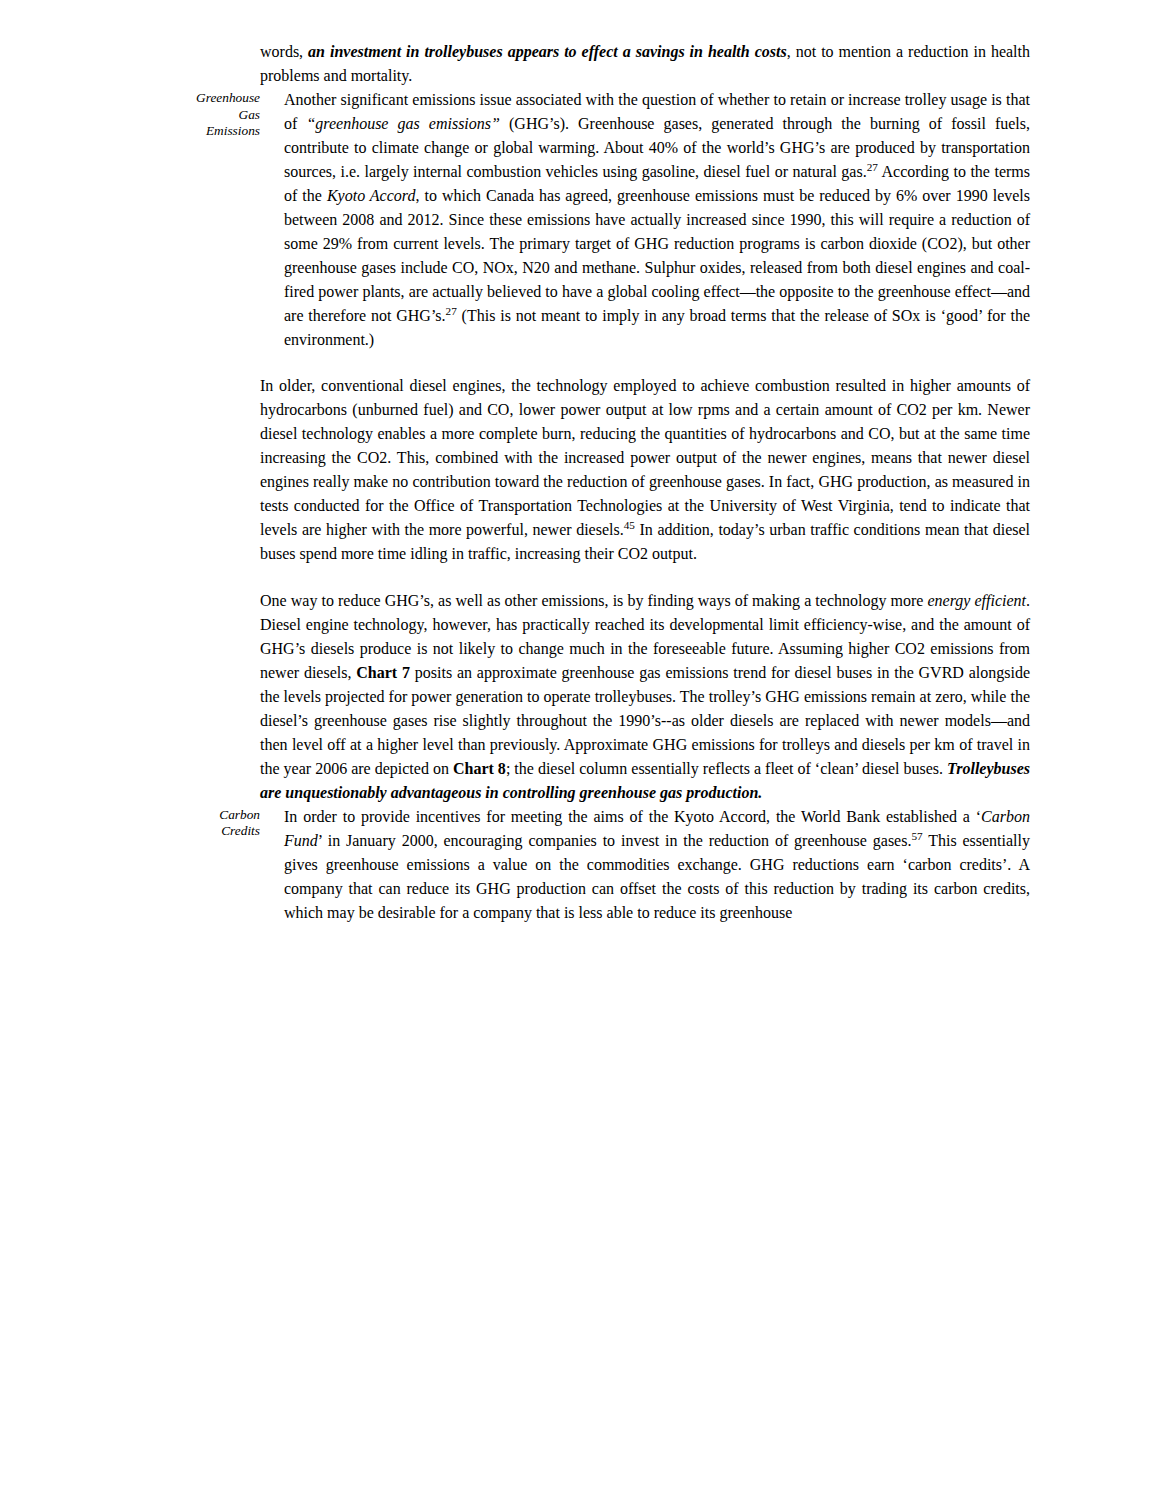words, an investment in trolleybuses appears to effect a savings in health costs, not to mention a reduction in health problems and mortality.
Greenhouse
Gas
Emissions
Another significant emissions issue associated with the question of whether to retain or increase trolley usage is that of “greenhouse gas emissions” (GHG’s). Greenhouse gases, generated through the burning of fossil fuels, contribute to climate change or global warming. About 40% of the world’s GHG’s are produced by transportation sources, i.e. largely internal combustion vehicles using gasoline, diesel fuel or natural gas.27 According to the terms of the Kyoto Accord, to which Canada has agreed, greenhouse emissions must be reduced by 6% over 1990 levels between 2008 and 2012. Since these emissions have actually increased since 1990, this will require a reduction of some 29% from current levels. The primary target of GHG reduction programs is carbon dioxide (CO2), but other greenhouse gases include CO, NOx, N20 and methane. Sulphur oxides, released from both diesel engines and coal-fired power plants, are actually believed to have a global cooling effect—the opposite to the greenhouse effect—and are therefore not GHG’s.27 (This is not meant to imply in any broad terms that the release of SOx is ‘good’ for the environment.)
In older, conventional diesel engines, the technology employed to achieve combustion resulted in higher amounts of hydrocarbons (unburned fuel) and CO, lower power output at low rpms and a certain amount of CO2 per km. Newer diesel technology enables a more complete burn, reducing the quantities of hydrocarbons and CO, but at the same time increasing the CO2. This, combined with the increased power output of the newer engines, means that newer diesel engines really make no contribution toward the reduction of greenhouse gases. In fact, GHG production, as measured in tests conducted for the Office of Transportation Technologies at the University of West Virginia, tend to indicate that levels are higher with the more powerful, newer diesels.45 In addition, today’s urban traffic conditions mean that diesel buses spend more time idling in traffic, increasing their CO2 output.
One way to reduce GHG’s, as well as other emissions, is by finding ways of making a technology more energy efficient. Diesel engine technology, however, has practically reached its developmental limit efficiency-wise, and the amount of GHG’s diesels produce is not likely to change much in the foreseeable future. Assuming higher CO2 emissions from newer diesels, Chart 7 posits an approximate greenhouse gas emissions trend for diesel buses in the GVRD alongside the levels projected for power generation to operate trolleybuses. The trolley’s GHG emissions remain at zero, while the diesel’s greenhouse gases rise slightly throughout the 1990’s--as older diesels are replaced with newer models—and then level off at a higher level than previously. Approximate GHG emissions for trolleys and diesels per km of travel in the year 2006 are depicted on Chart 8; the diesel column essentially reflects a fleet of ‘clean’ diesel buses. Trolleybuses are unquestionably advantageous in controlling greenhouse gas production.
Carbon
Credits
In order to provide incentives for meeting the aims of the Kyoto Accord, the World Bank established a ‘Carbon Fund’ in January 2000, encouraging companies to invest in the reduction of greenhouse gases.57 This essentially gives greenhouse emissions a value on the commodities exchange. GHG reductions earn ‘carbon credits’. A company that can reduce its GHG production can offset the costs of this reduction by trading its carbon credits, which may be desirable for a company that is less able to reduce its greenhouse